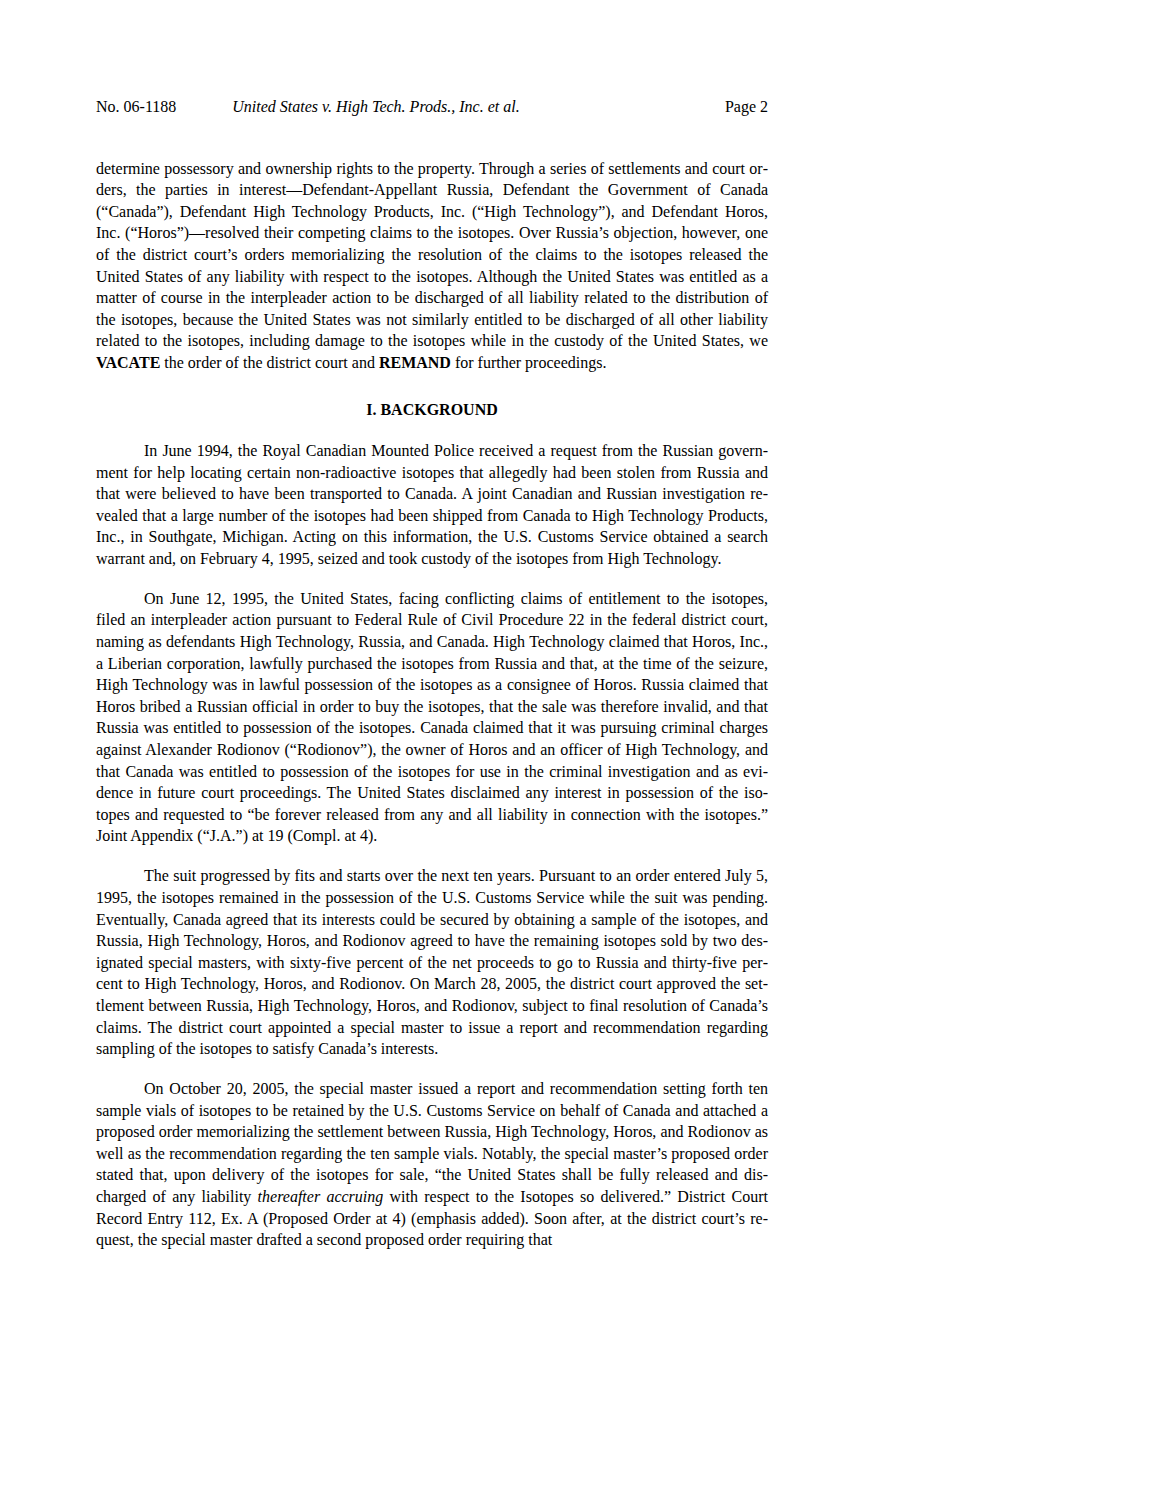No. 06-1188 United States v. High Tech. Prods., Inc. et al. Page 2
determine possessory and ownership rights to the property. Through a series of settlements and court orders, the parties in interest—Defendant-Appellant Russia, Defendant the Government of Canada (“Canada”), Defendant High Technology Products, Inc. (“High Technology”), and Defendant Horos, Inc. (“Horos”)—resolved their competing claims to the isotopes. Over Russia’s objection, however, one of the district court’s orders memorializing the resolution of the claims to the isotopes released the United States of any liability with respect to the isotopes. Although the United States was entitled as a matter of course in the interpleader action to be discharged of all liability related to the distribution of the isotopes, because the United States was not similarly entitled to be discharged of all other liability related to the isotopes, including damage to the isotopes while in the custody of the United States, we VACATE the order of the district court and REMAND for further proceedings.
I. BACKGROUND
In June 1994, the Royal Canadian Mounted Police received a request from the Russian government for help locating certain non-radioactive isotopes that allegedly had been stolen from Russia and that were believed to have been transported to Canada. A joint Canadian and Russian investigation revealed that a large number of the isotopes had been shipped from Canada to High Technology Products, Inc., in Southgate, Michigan. Acting on this information, the U.S. Customs Service obtained a search warrant and, on February 4, 1995, seized and took custody of the isotopes from High Technology.
On June 12, 1995, the United States, facing conflicting claims of entitlement to the isotopes, filed an interpleader action pursuant to Federal Rule of Civil Procedure 22 in the federal district court, naming as defendants High Technology, Russia, and Canada. High Technology claimed that Horos, Inc., a Liberian corporation, lawfully purchased the isotopes from Russia and that, at the time of the seizure, High Technology was in lawful possession of the isotopes as a consignee of Horos. Russia claimed that Horos bribed a Russian official in order to buy the isotopes, that the sale was therefore invalid, and that Russia was entitled to possession of the isotopes. Canada claimed that it was pursuing criminal charges against Alexander Rodionov (“Rodionov”), the owner of Horos and an officer of High Technology, and that Canada was entitled to possession of the isotopes for use in the criminal investigation and as evidence in future court proceedings. The United States disclaimed any interest in possession of the isotopes and requested to “be forever released from any and all liability in connection with the isotopes.” Joint Appendix (“J.A.”) at 19 (Compl. at 4).
The suit progressed by fits and starts over the next ten years. Pursuant to an order entered July 5, 1995, the isotopes remained in the possession of the U.S. Customs Service while the suit was pending. Eventually, Canada agreed that its interests could be secured by obtaining a sample of the isotopes, and Russia, High Technology, Horos, and Rodionov agreed to have the remaining isotopes sold by two designated special masters, with sixty-five percent of the net proceeds to go to Russia and thirty-five percent to High Technology, Horos, and Rodionov. On March 28, 2005, the district court approved the settlement between Russia, High Technology, Horos, and Rodionov, subject to final resolution of Canada’s claims. The district court appointed a special master to issue a report and recommendation regarding sampling of the isotopes to satisfy Canada’s interests.
On October 20, 2005, the special master issued a report and recommendation setting forth ten sample vials of isotopes to be retained by the U.S. Customs Service on behalf of Canada and attached a proposed order memorializing the settlement between Russia, High Technology, Horos, and Rodionov as well as the recommendation regarding the ten sample vials. Notably, the special master’s proposed order stated that, upon delivery of the isotopes for sale, “the United States shall be fully released and discharged of any liability thereafter accruing with respect to the Isotopes so delivered.” District Court Record Entry 112, Ex. A (Proposed Order at 4) (emphasis added). Soon after, at the district court’s request, the special master drafted a second proposed order requiring that